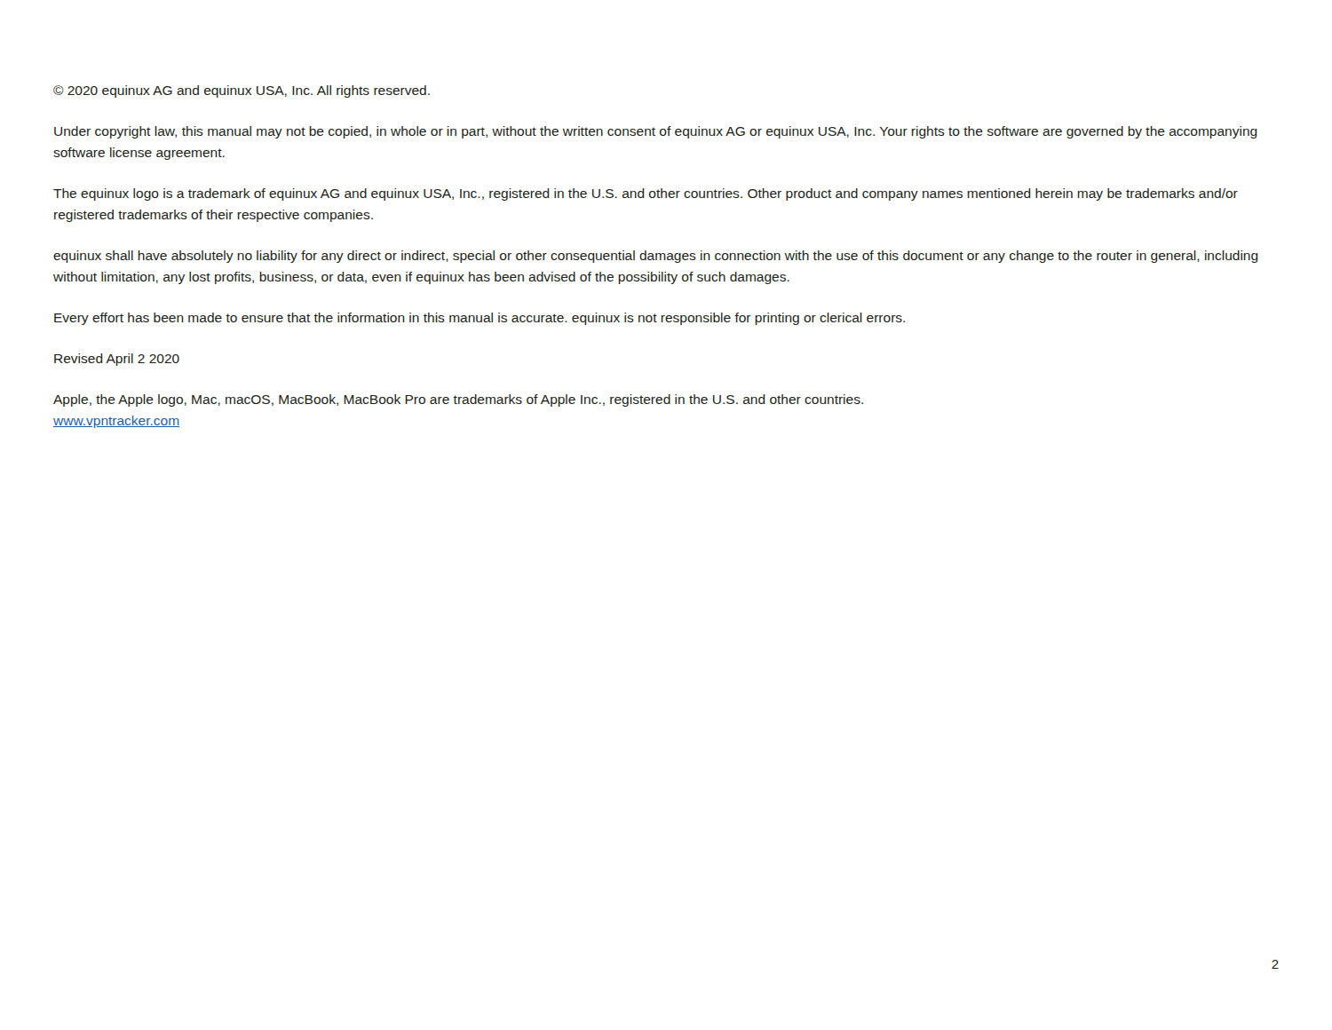© 2020 equinux AG and equinux USA, Inc. All rights reserved.
Under copyright law, this manual may not be copied, in whole or in part, without the written consent of equinux AG or equinux USA, Inc. Your rights to the software are governed by the accompanying software license agreement.
The equinux logo is a trademark of equinux AG and equinux USA, Inc., registered in the U.S. and other countries. Other product and company names mentioned herein may be trademarks and/or registered trademarks of their respective companies.
equinux shall have absolutely no liability for any direct or indirect, special or other consequential damages in connection with the use of this document or any change to the router in general, including without limitation, any lost profits, business, or data, even if equinux has been advised of the possibility of such damages.
Every effort has been made to ensure that the information in this manual is accurate. equinux is not responsible for printing or clerical errors.
Revised April 2 2020
Apple, the Apple logo, Mac, macOS, MacBook, MacBook Pro are trademarks of Apple Inc., registered in the U.S. and other countries.
www.vpntracker.com
2